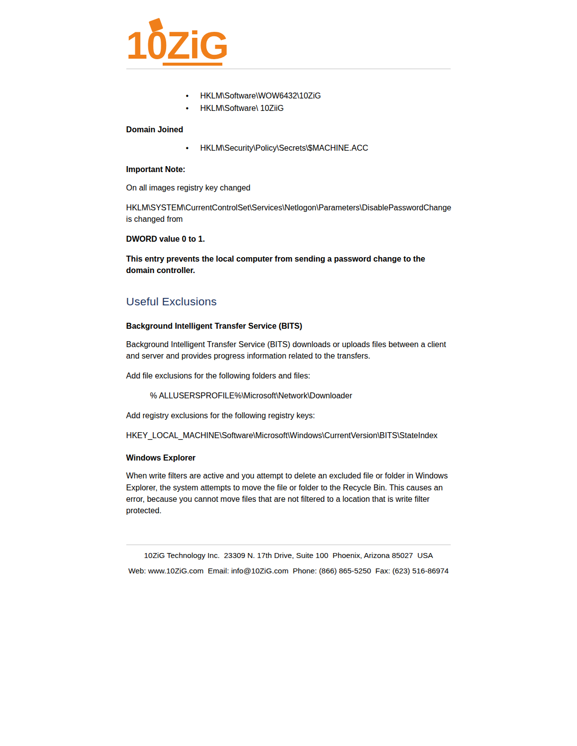10ZiG
HKLM\Software\WOW6432\10ZiG
HKLM\Software\ 10ZiiG
Domain Joined
HKLM\Security\Policy\Secrets\$MACHINE.ACC
Important Note:
On all images registry key changed
HKLM\SYSTEM\CurrentControlSet\Services\Netlogon\Parameters\DisablePasswordChange is changed from
DWORD value 0 to 1.
This entry prevents the local computer from sending a password change to the domain controller.
Useful Exclusions
Background Intelligent Transfer Service (BITS)
Background Intelligent Transfer Service (BITS) downloads or uploads files between a client and server and provides progress information related to the transfers.
Add file exclusions for the following folders and files:
% ALLUSERSPROFILE%\Microsoft\Network\Downloader
Add registry exclusions for the following registry keys:
HKEY_LOCAL_MACHINE\Software\Microsoft\Windows\CurrentVersion\BITS\StateIndex
Windows Explorer
When write filters are active and you attempt to delete an excluded file or folder in Windows Explorer, the system attempts to move the file or folder to the Recycle Bin. This causes an error, because you cannot move files that are not filtered to a location that is write filter protected.
10ZiG Technology Inc. 23309 N. 17th Drive, Suite 100 Phoenix, Arizona 85027 USA
Web: www.10ZiG.com Email: info@10ZiG.com Phone: (866) 865-5250 Fax: (623) 516-86974